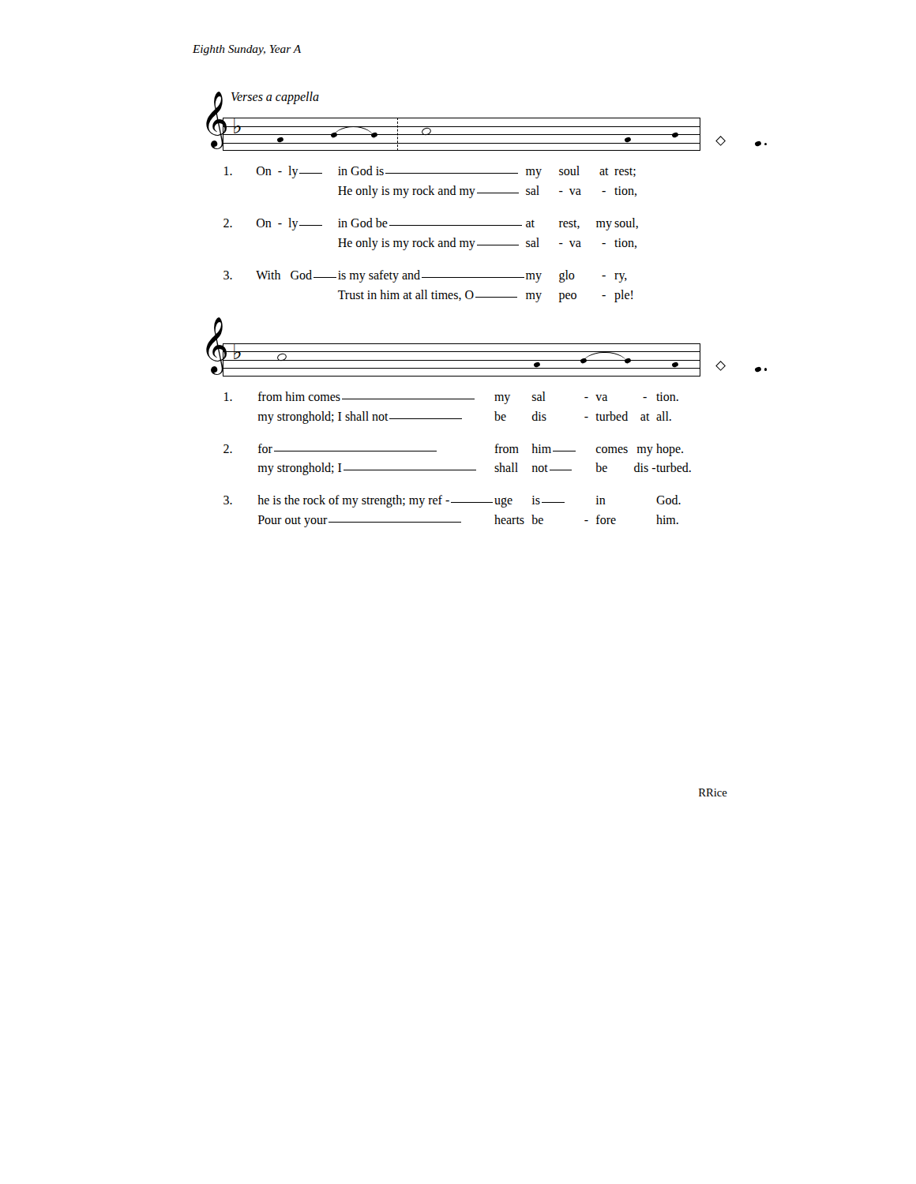Eighth Sunday, Year A
Verses a cappella
𝄞
♭
| 1. | On - ly | in God is | my | soul | at | rest; | | |
| | | He only is my rock and my | sal | - va | - | tion, | | |
| 2. | On - ly | in God be | at | rest, | my | soul, | | |
| | | He only is my rock and my | sal | - va | - | tion, | | |
| 3. | With God | is my safety and | my | glo | - | ry, | | |
| | | Trust in him at all times, O | my | peo | - | ple! | | |
𝄞
♭
| 1. | from him comes | my | sal | - | va | - | tion. |
| | my stronghold; I shall not | be | dis | - | turbed | at | all. |
| 2. | for | from | him | | comes | my | hope. |
| | my stronghold; I | shall | not | | be | dis - | turbed. |
| 3. | he is the rock of my strength; my ref - | uge | is | | in | | God. |
| | Pour out your | hearts | be | - | fore | | him. |
RRice